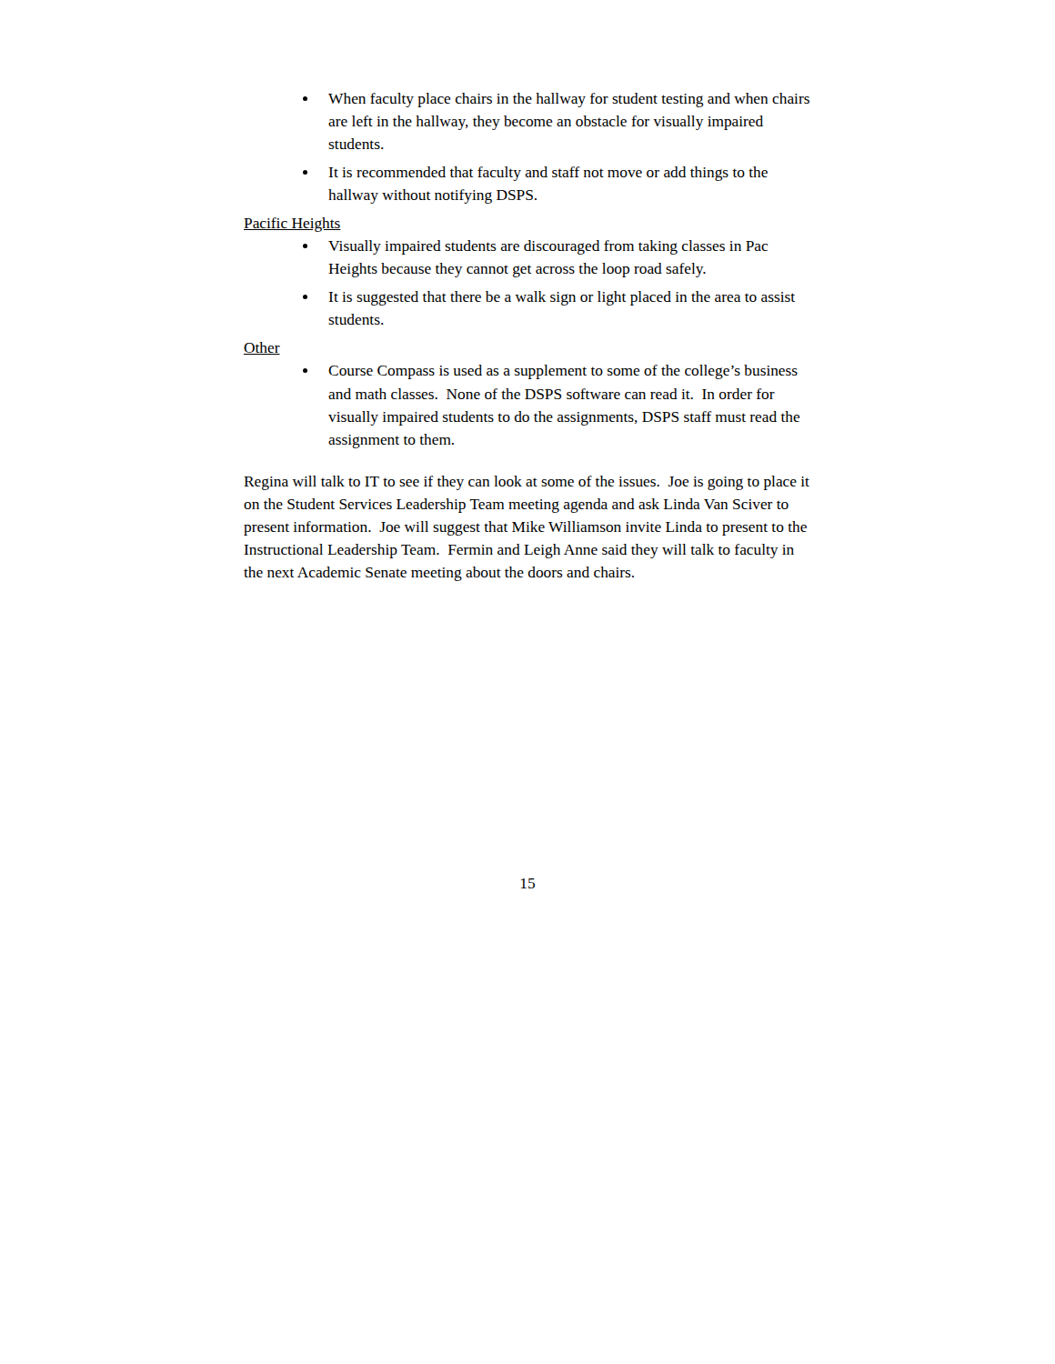When faculty place chairs in the hallway for student testing and when chairs are left in the hallway, they become an obstacle for visually impaired students.
It is recommended that faculty and staff not move or add things to the hallway without notifying DSPS.
Pacific Heights
Visually impaired students are discouraged from taking classes in Pac Heights because they cannot get across the loop road safely.
It is suggested that there be a walk sign or light placed in the area to assist students.
Other
Course Compass is used as a supplement to some of the college’s business and math classes. None of the DSPS software can read it. In order for visually impaired students to do the assignments, DSPS staff must read the assignment to them.
Regina will talk to IT to see if they can look at some of the issues. Joe is going to place it on the Student Services Leadership Team meeting agenda and ask Linda Van Sciver to present information. Joe will suggest that Mike Williamson invite Linda to present to the Instructional Leadership Team. Fermin and Leigh Anne said they will talk to faculty in the next Academic Senate meeting about the doors and chairs.
15